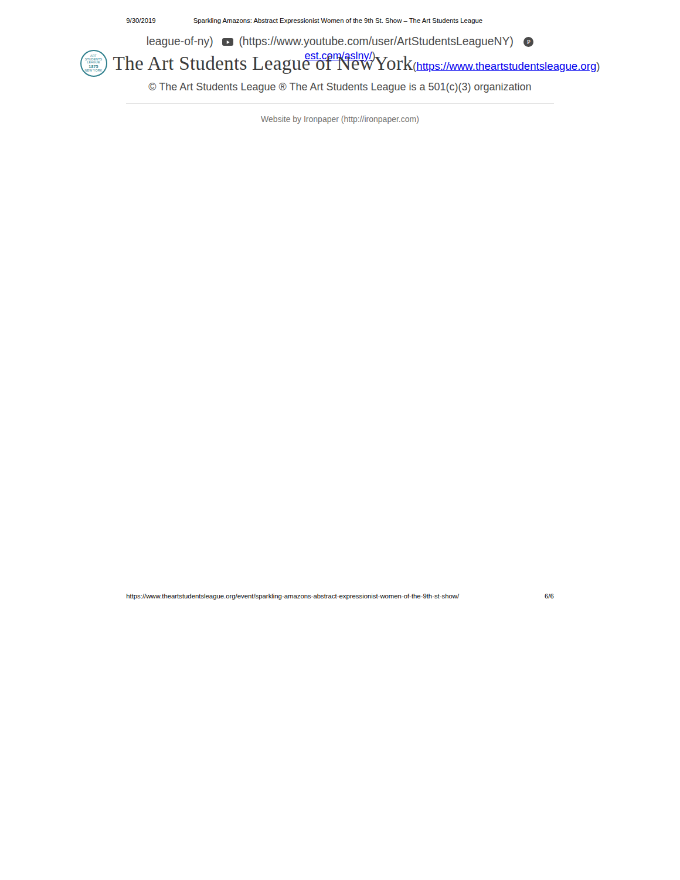9/30/2019
Sparkling Amazons: Abstract Expressionist Women of the 9th St. Show – The Art Students League
league-of-ny) (https://www.youtube.com/user/ArtStudentsLeagueNY) P
est.com/aslny/)
ART STUDENTS LEAGUE 1875 NEW YORK
The Art Students League of NewYork(https://www.theartstudentsleague.org)
© The Art Students League ® The Art Students League is a 501(c)(3) organization
Website by Ironpaper (http://ironpaper.com)
https://www.theartstudentsleague.org/event/sparkling-amazons-abstract-expressionist-women-of-the-9th-st-show/
6/6